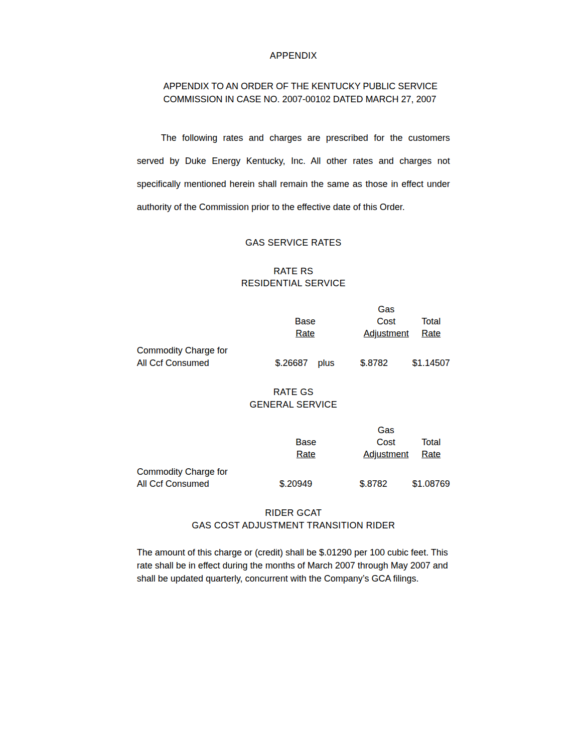APPENDIX
APPENDIX TO AN ORDER OF THE KENTUCKY PUBLIC SERVICE
COMMISSION IN CASE NO. 2007-00102 DATED MARCH 27, 2007
The following rates and charges are prescribed for the customers served by Duke Energy Kentucky, Inc. All other rates and charges not specifically mentioned herein shall remain the same as those in effect under authority of the Commission prior to the effective date of this Order.
GAS SERVICE RATES
RATE RS
RESIDENTIAL SERVICE
| | | | Gas | |
| | Base | | Cost | Total |
| | Rate | | Adjustment | Rate |
| Commodity Charge for | | | | |
| All Ccf Consumed | $.26687 plus | | $.8782 | $1.14507 |
RATE GS
GENERAL SERVICE
| | | | Gas | |
| | Base | | Cost | Total |
| | Rate | | Adjustment | Rate |
| Commodity Charge for | | | | |
| All Ccf Consumed | $.20949 | | $.8782 | $1.08769 |
RIDER GCAT
GAS COST ADJUSTMENT TRANSITION RIDER
The amount of this charge or (credit) shall be $.01290 per 100 cubic feet. This rate shall be in effect during the months of March 2007 through May 2007 and shall be updated quarterly, concurrent with the Company’s GCA filings.